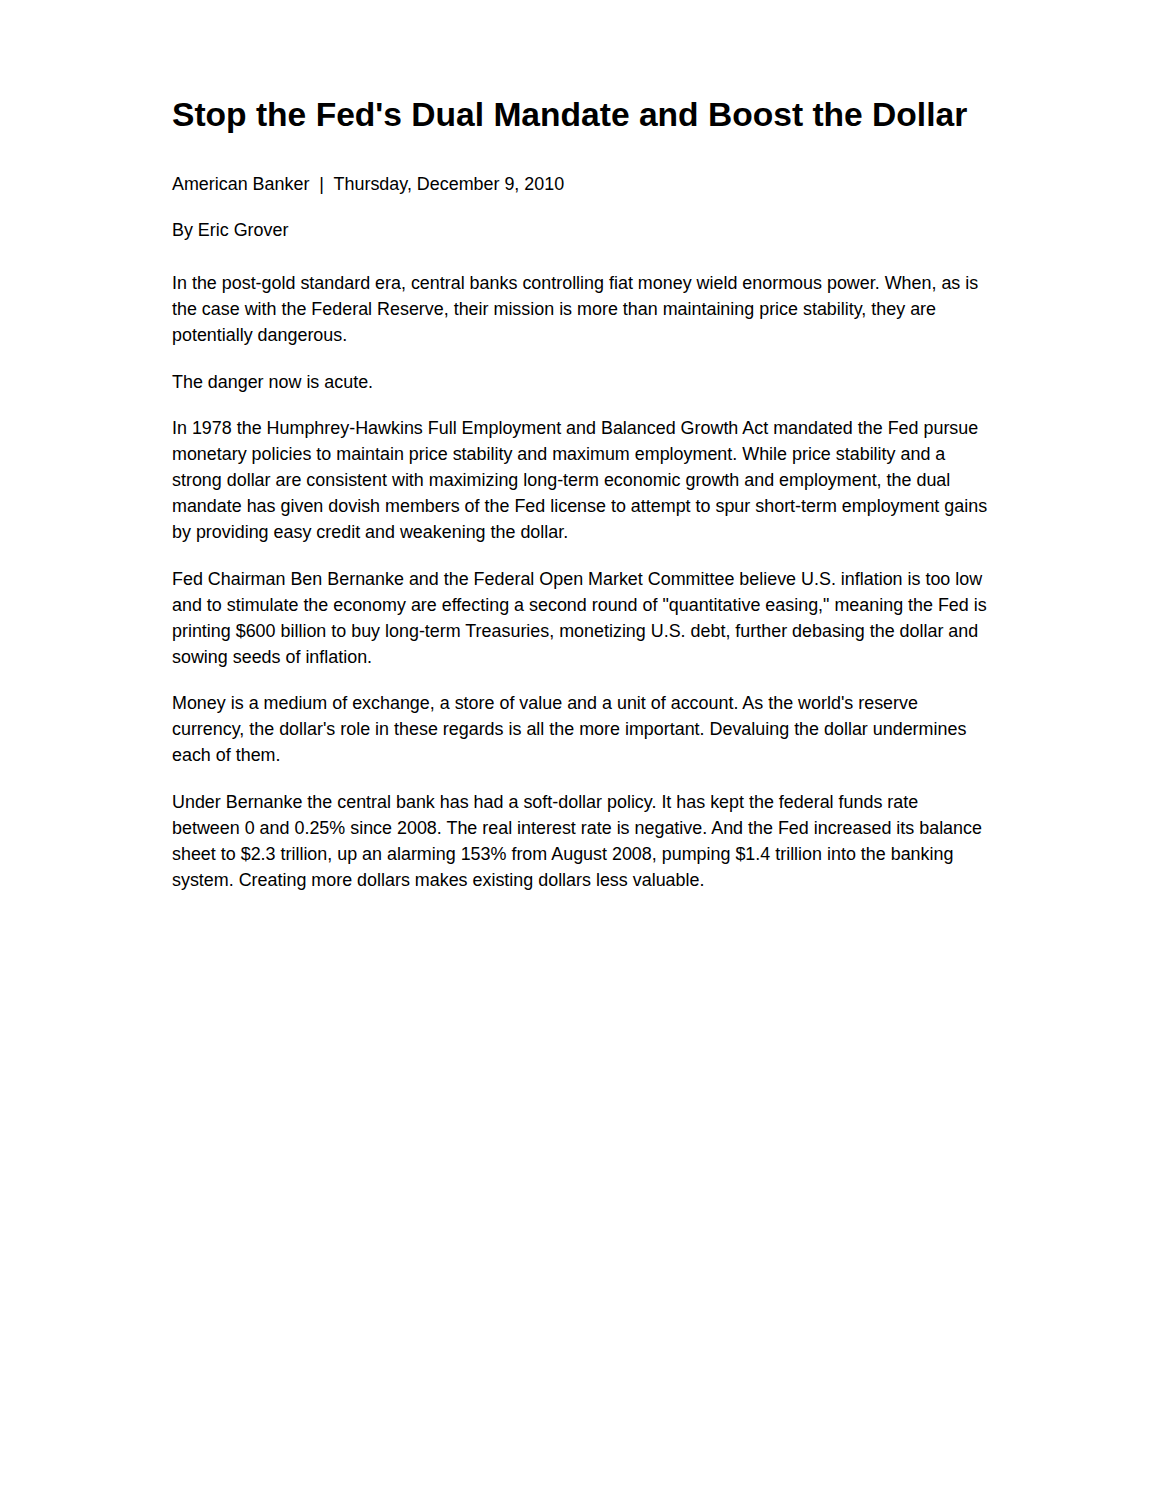Stop the Fed's Dual Mandate and Boost the Dollar
American Banker | Thursday, December 9, 2010
By Eric Grover
In the post-gold standard era, central banks controlling fiat money wield enormous power. When, as is the case with the Federal Reserve, their mission is more than maintaining price stability, they are potentially dangerous.
The danger now is acute.
In 1978 the Humphrey-Hawkins Full Employment and Balanced Growth Act mandated the Fed pursue monetary policies to maintain price stability and maximum employment. While price stability and a strong dollar are consistent with maximizing long-term economic growth and employment, the dual mandate has given dovish members of the Fed license to attempt to spur short-term employment gains by providing easy credit and weakening the dollar.
Fed Chairman Ben Bernanke and the Federal Open Market Committee believe U.S. inflation is too low and to stimulate the economy are effecting a second round of "quantitative easing," meaning the Fed is printing $600 billion to buy long-term Treasuries, monetizing U.S. debt, further debasing the dollar and sowing seeds of inflation.
Money is a medium of exchange, a store of value and a unit of account. As the world's reserve currency, the dollar's role in these regards is all the more important. Devaluing the dollar undermines each of them.
Under Bernanke the central bank has had a soft-dollar policy. It has kept the federal funds rate between 0 and 0.25% since 2008. The real interest rate is negative. And the Fed increased its balance sheet to $2.3 trillion, up an alarming 153% from August 2008, pumping $1.4 trillion into the banking system. Creating more dollars makes existing dollars less valuable.